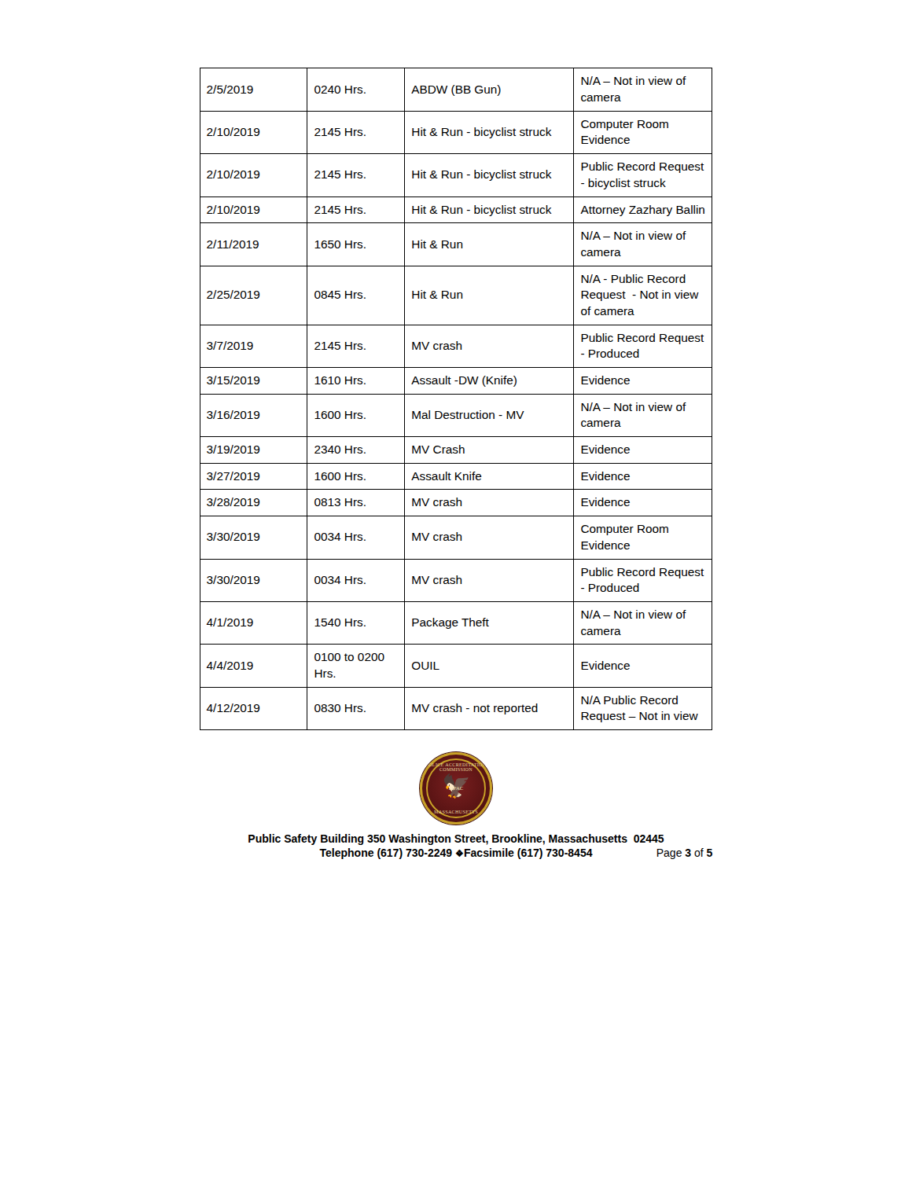| 2/5/2019 | 0240 Hrs. | ABDW (BB Gun) | N/A – Not in view of camera |
| 2/10/2019 | 2145 Hrs. | Hit & Run - bicyclist struck | Computer Room Evidence |
| 2/10/2019 | 2145 Hrs. | Hit & Run - bicyclist struck | Public Record Request - bicyclist struck |
| 2/10/2019 | 2145 Hrs. | Hit & Run - bicyclist struck | Attorney Zazhary Ballin |
| 2/11/2019 | 1650 Hrs. | Hit & Run | N/A – Not in view of camera |
| 2/25/2019 | 0845 Hrs. | Hit & Run | N/A - Public Record Request - Not in view of camera |
| 3/7/2019 | 2145 Hrs. | MV crash | Public Record Request - Produced |
| 3/15/2019 | 1610 Hrs. | Assault -DW (Knife) | Evidence |
| 3/16/2019 | 1600 Hrs. | Mal Destruction - MV | N/A – Not in view of camera |
| 3/19/2019 | 2340 Hrs. | MV Crash | Evidence |
| 3/27/2019 | 1600 Hrs. | Assault Knife | Evidence |
| 3/28/2019 | 0813 Hrs. | MV crash | Evidence |
| 3/30/2019 | 0034 Hrs. | MV crash | Computer Room Evidence |
| 3/30/2019 | 0034 Hrs. | MV crash | Public Record Request - Produced |
| 4/1/2019 | 1540 Hrs. | Package Theft | N/A – Not in view of camera |
| 4/4/2019 | 0100 to 0200 Hrs. | OUIL | Evidence |
| 4/12/2019 | 0830 Hrs. | MV crash - not reported | N/A Public Record Request – Not in view |
Police Accreditation Commission
🦅
MPAC
Massachusetts
Public Safety Building 350 Washington Street, Brookline, Massachusetts 02445
Telephone (617) 730-2249 ❖Facsimile (617) 730-8454
Page 3 of 5